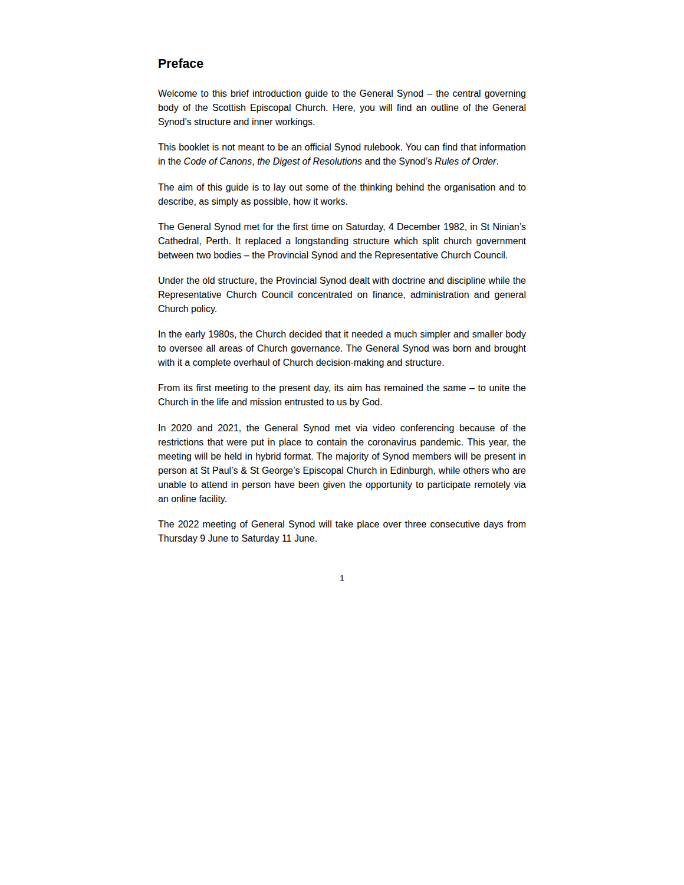Preface
Welcome to this brief introduction guide to the General Synod – the central governing body of the Scottish Episcopal Church. Here, you will find an outline of the General Synod’s structure and inner workings.
This booklet is not meant to be an official Synod rulebook. You can find that information in the Code of Canons, the Digest of Resolutions and the Synod’s Rules of Order.
The aim of this guide is to lay out some of the thinking behind the organisation and to describe, as simply as possible, how it works.
The General Synod met for the first time on Saturday, 4 December 1982, in St Ninian’s Cathedral, Perth. It replaced a longstanding structure which split church government between two bodies – the Provincial Synod and the Representative Church Council.
Under the old structure, the Provincial Synod dealt with doctrine and discipline while the Representative Church Council concentrated on finance, administration and general Church policy.
In the early 1980s, the Church decided that it needed a much simpler and smaller body to oversee all areas of Church governance. The General Synod was born and brought with it a complete overhaul of Church decision-making and structure.
From its first meeting to the present day, its aim has remained the same – to unite the Church in the life and mission entrusted to us by God.
In 2020 and 2021, the General Synod met via video conferencing because of the restrictions that were put in place to contain the coronavirus pandemic. This year, the meeting will be held in hybrid format. The majority of Synod members will be present in person at St Paul’s & St George’s Episcopal Church in Edinburgh, while others who are unable to attend in person have been given the opportunity to participate remotely via an online facility.
The 2022 meeting of General Synod will take place over three consecutive days from Thursday 9 June to Saturday 11 June.
1